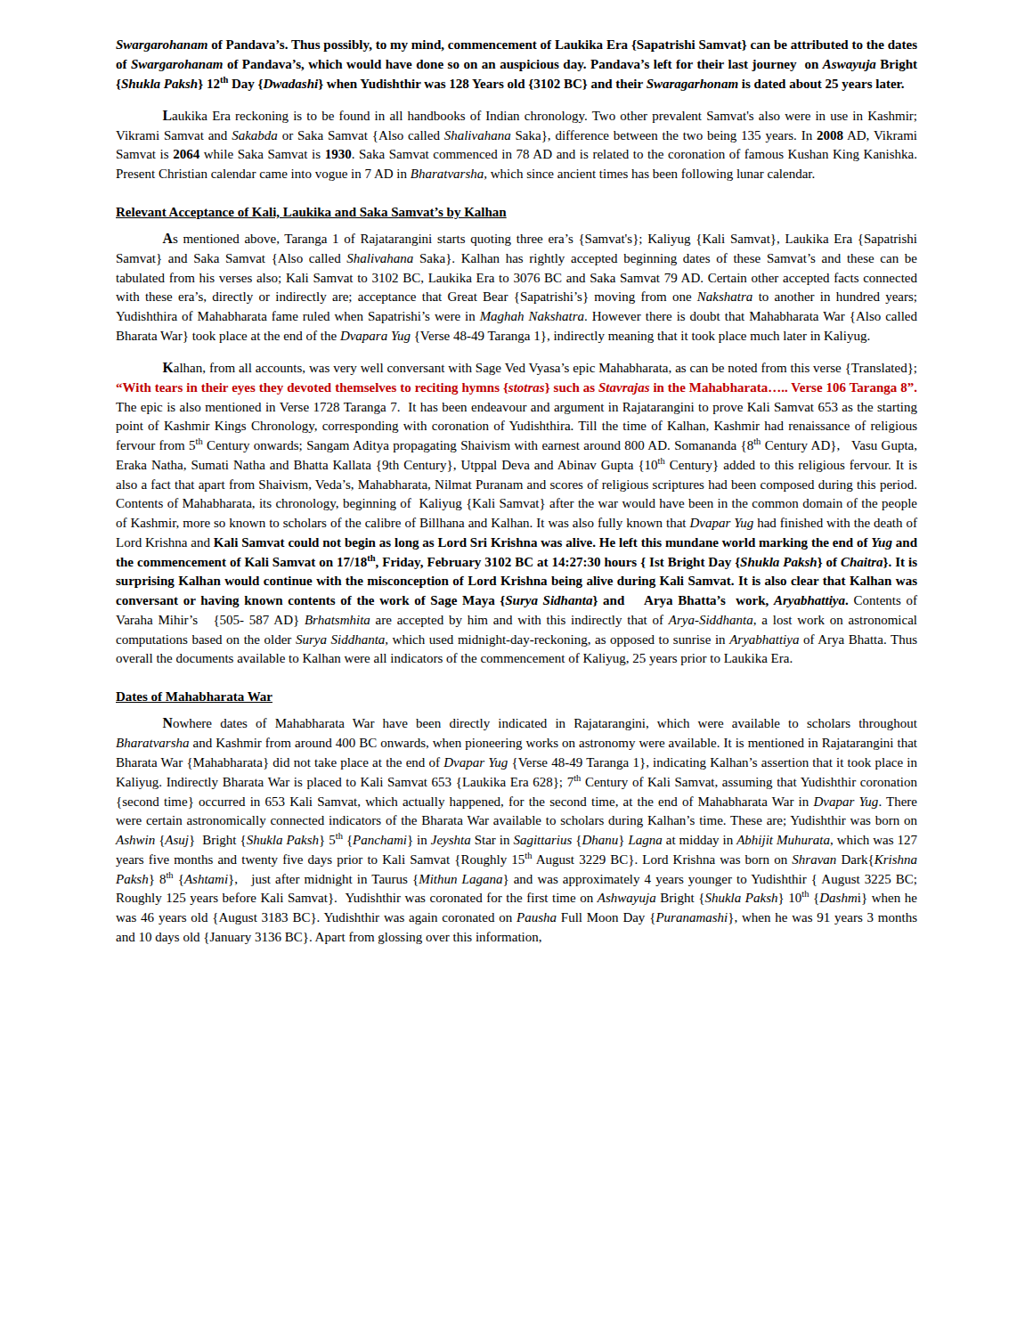Swargarohanam of Pandava’s. Thus possibly, to my mind, commencement of Laukika Era {Sapatrishi Samvat} can be attributed to the dates of Swargarohanam of Pandava’s, which would have done so on an auspicious day. Pandava’s left for their last journey on Aswayuja Bright {Shukla Paksh} 12th Day {Dwadashi} when Yudishthir was 128 Years old {3102 BC} and their Swaragarhonam is dated about 25 years later.
Laukika Era reckoning is to be found in all handbooks of Indian chronology. Two other prevalent Samvat's also were in use in Kashmir; Vikrami Samvat and Sakabda or Saka Samvat {Also called Shalivahana Saka}, difference between the two being 135 years. In 2008 AD, Vikrami Samvat is 2064 while Saka Samvat is 1930. Saka Samvat commenced in 78 AD and is related to the coronation of famous Kushan King Kanishka. Present Christian calendar came into vogue in 7 AD in Bharatvarsha, which since ancient times has been following lunar calendar.
Relevant Acceptance of Kali, Laukika and Saka Samvat’s by Kalhan
As mentioned above, Taranga 1 of Rajatarangini starts quoting three era’s {Samvat's}; Kaliyug {Kali Samvat}, Laukika Era {Sapatrishi Samvat} and Saka Samvat {Also called Shalivahana Saka}. Kalhan has rightly accepted beginning dates of these Samvat’s and these can be tabulated from his verses also; Kali Samvat to 3102 BC, Laukika Era to 3076 BC and Saka Samvat 79 AD. Certain other accepted facts connected with these era’s, directly or indirectly are; acceptance that Great Bear {Sapatrishi’s} moving from one Nakshatra to another in hundred years; Yudishthira of Mahabharata fame ruled when Sapatrishi’s were in Maghah Nakshatra. However there is doubt that Mahabharata War {Also called Bharata War} took place at the end of the Dvapara Yug {Verse 48-49 Taranga 1}, indirectly meaning that it took place much later in Kaliyug.
Kalhan, from all accounts, was very well conversant with Sage Ved Vyasa’s epic Mahabharata, as can be noted from this verse {Translated}; “With tears in their eyes they devoted themselves to reciting hymns {stotras} such as Stavrajas in the Mahabharata….. Verse 106 Taranga 8”. The epic is also mentioned in Verse 1728 Taranga 7. It has been endeavour and argument in Rajatarangini to prove Kali Samvat 653 as the starting point of Kashmir Kings Chronology, corresponding with coronation of Yudishthira. Till the time of Kalhan, Kashmir had renaissance of religious fervour from 5th Century onwards; Sangam Aditya propagating Shaivism with earnest around 800 AD. Somananda {8th Century AD}, Vasu Gupta, Eraka Natha, Sumati Natha and Bhatta Kallata {9th Century}, Utppal Deva and Abinav Gupta {10th Century} added to this religious fervour. It is also a fact that apart from Shaivism, Veda’s, Mahabharata, Nilmat Puranam and scores of religious scriptures had been composed during this period. Contents of Mahabharata, its chronology, beginning of Kaliyug {Kali Samvat} after the war would have been in the common domain of the people of Kashmir, more so known to scholars of the calibre of Billhana and Kalhan. It was also fully known that Dvapar Yug had finished with the death of Lord Krishna and Kali Samvat could not begin as long as Lord Sri Krishna was alive. He left this mundane world marking the end of Yug and the commencement of Kali Samvat on 17/18th, Friday, February 3102 BC at 14:27:30 hours { Ist Bright Day {Shukla Paksh} of Chaitra}. It is surprising Kalhan would continue with the misconception of Lord Krishna being alive during Kali Samvat. It is also clear that Kalhan was conversant or having known contents of the work of Sage Maya {Surya Sidhanta} and Arya Bhatta’s work, Aryabhattiya. Contents of Varaha Mihir’s {505- 587 AD} Brhatsmhita are accepted by him and with this indirectly that of Arya-Siddhanta, a lost work on astronomical computations based on the older Surya Siddhanta, which used midnight-day-reckoning, as opposed to sunrise in Aryabhattiya of Arya Bhatta. Thus overall the documents available to Kalhan were all indicators of the commencement of Kaliyug, 25 years prior to Laukika Era.
Dates of Mahabharata War
Nowhere dates of Mahabharata War have been directly indicated in Rajatarangini, which were available to scholars throughout Bharatvarsha and Kashmir from around 400 BC onwards, when pioneering works on astronomy were available. It is mentioned in Rajatarangini that Bharata War {Mahabharata} did not take place at the end of Dvapar Yug {Verse 48-49 Taranga 1}, indicating Kalhan’s assertion that it took place in Kaliyug. Indirectly Bharata War is placed to Kali Samvat 653 {Laukika Era 628}; 7th Century of Kali Samvat, assuming that Yudishthir coronation {second time} occurred in 653 Kali Samvat, which actually happened, for the second time, at the end of Mahabharata War in Dvapar Yug. There were certain astronomically connected indicators of the Bharata War available to scholars during Kalhan’s time. These are; Yudishthir was born on Ashwin {Asuj} Bright {Shukla Paksh} 5th {Panchami} in Jeyshta Star in Sagittarius {Dhanu} Lagna at midday in Abhijit Muhurata, which was 127 years five months and twenty five days prior to Kali Samvat {Roughly 15th August 3229 BC}. Lord Krishna was born on Shravan Dark{Krishna Paksh} 8th {Ashtami}, just after midnight in Taurus {Mithun Lagana} and was approximately 4 years younger to Yudishthir { August 3225 BC; Roughly 125 years before Kali Samvat}. Yudishthir was coronated for the first time on Ashwayuja Bright {Shukla Paksh} 10th {Dashmi} when he was 46 years old {August 3183 BC}. Yudishthir was again coronated on Pausha Full Moon Day {Puranamashi}, when he was 91 years 3 months and 10 days old {January 3136 BC}. Apart from glossing over this information,